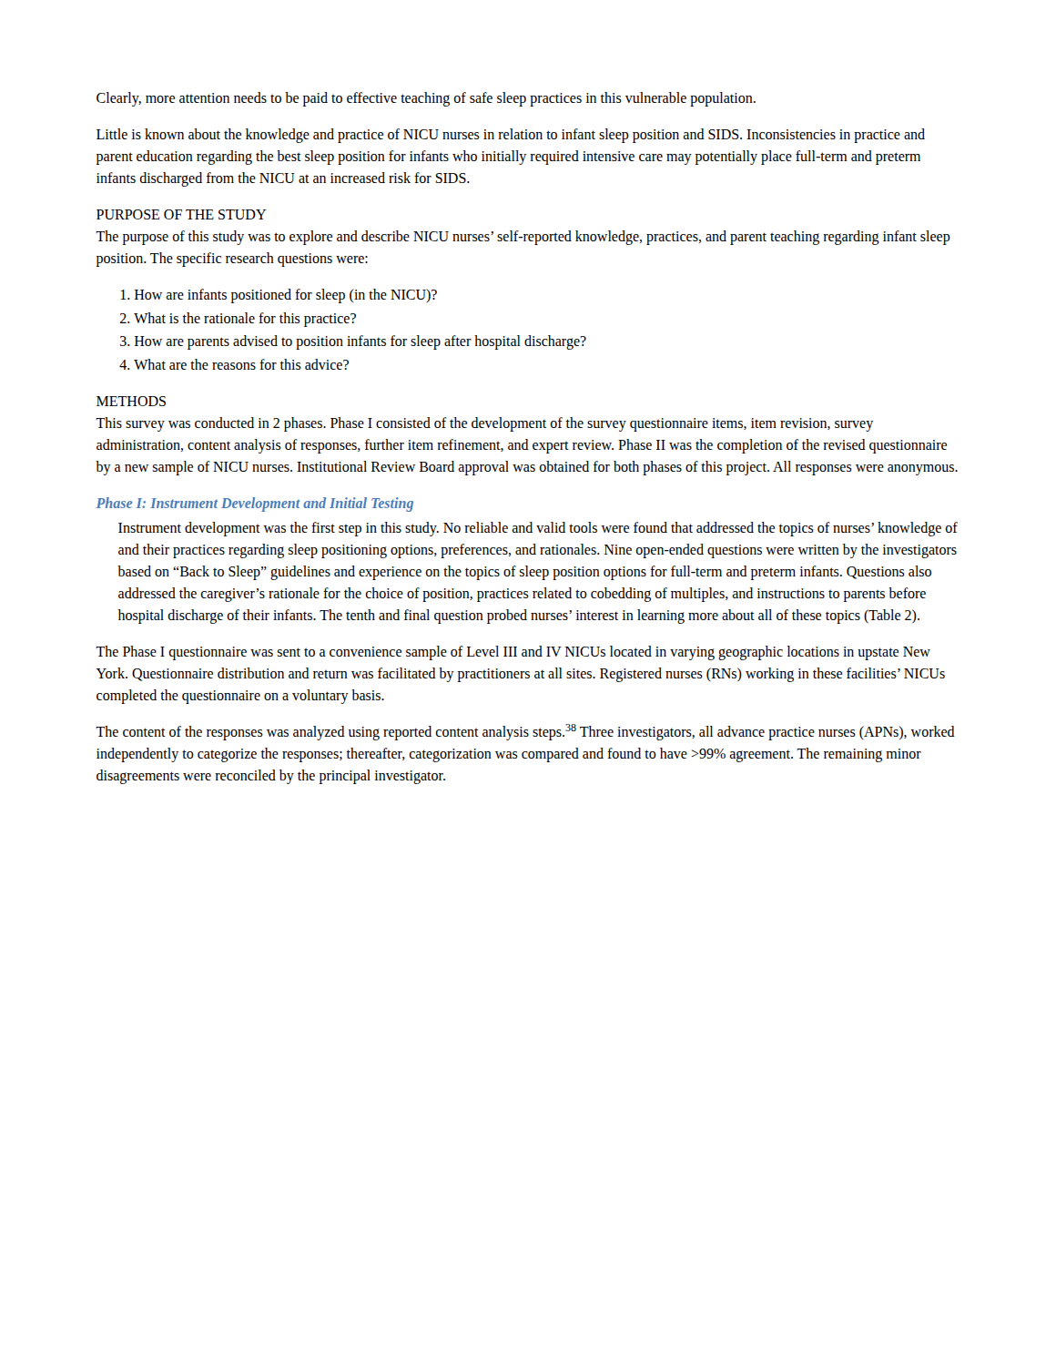Clearly, more attention needs to be paid to effective teaching of safe sleep practices in this vulnerable population.
Little is known about the knowledge and practice of NICU nurses in relation to infant sleep position and SIDS. Inconsistencies in practice and parent education regarding the best sleep position for infants who initially required intensive care may potentially place full-term and preterm infants discharged from the NICU at an increased risk for SIDS.
Purpose of the Study
The purpose of this study was to explore and describe NICU nurses’ self-reported knowledge, practices, and parent teaching regarding infant sleep position. The specific research questions were:
How are infants positioned for sleep (in the NICU)?
What is the rationale for this practice?
How are parents advised to position infants for sleep after hospital discharge?
What are the reasons for this advice?
Methods
This survey was conducted in 2 phases. Phase I consisted of the development of the survey questionnaire items, item revision, survey administration, content analysis of responses, further item refinement, and expert review. Phase II was the completion of the revised questionnaire by a new sample of NICU nurses. Institutional Review Board approval was obtained for both phases of this project. All responses were anonymous.
Phase I: Instrument Development and Initial Testing
Instrument development was the first step in this study. No reliable and valid tools were found that addressed the topics of nurses’ knowledge of and their practices regarding sleep positioning options, preferences, and rationales. Nine open-ended questions were written by the investigators based on “Back to Sleep” guidelines and experience on the topics of sleep position options for full-term and preterm infants. Questions also addressed the caregiver’s rationale for the choice of position, practices related to cobedding of multiples, and instructions to parents before hospital discharge of their infants. The tenth and final question probed nurses’ interest in learning more about all of these topics (Table 2).
The Phase I questionnaire was sent to a convenience sample of Level III and IV NICUs located in varying geographic locations in upstate New York. Questionnaire distribution and return was facilitated by practitioners at all sites. Registered nurses (RNs) working in these facilities’ NICUs completed the questionnaire on a voluntary basis.
The content of the responses was analyzed using reported content analysis steps.38 Three investigators, all advance practice nurses (APNs), worked independently to categorize the responses; thereafter, categorization was compared and found to have >99% agreement. The remaining minor disagreements were reconciled by the principal investigator.